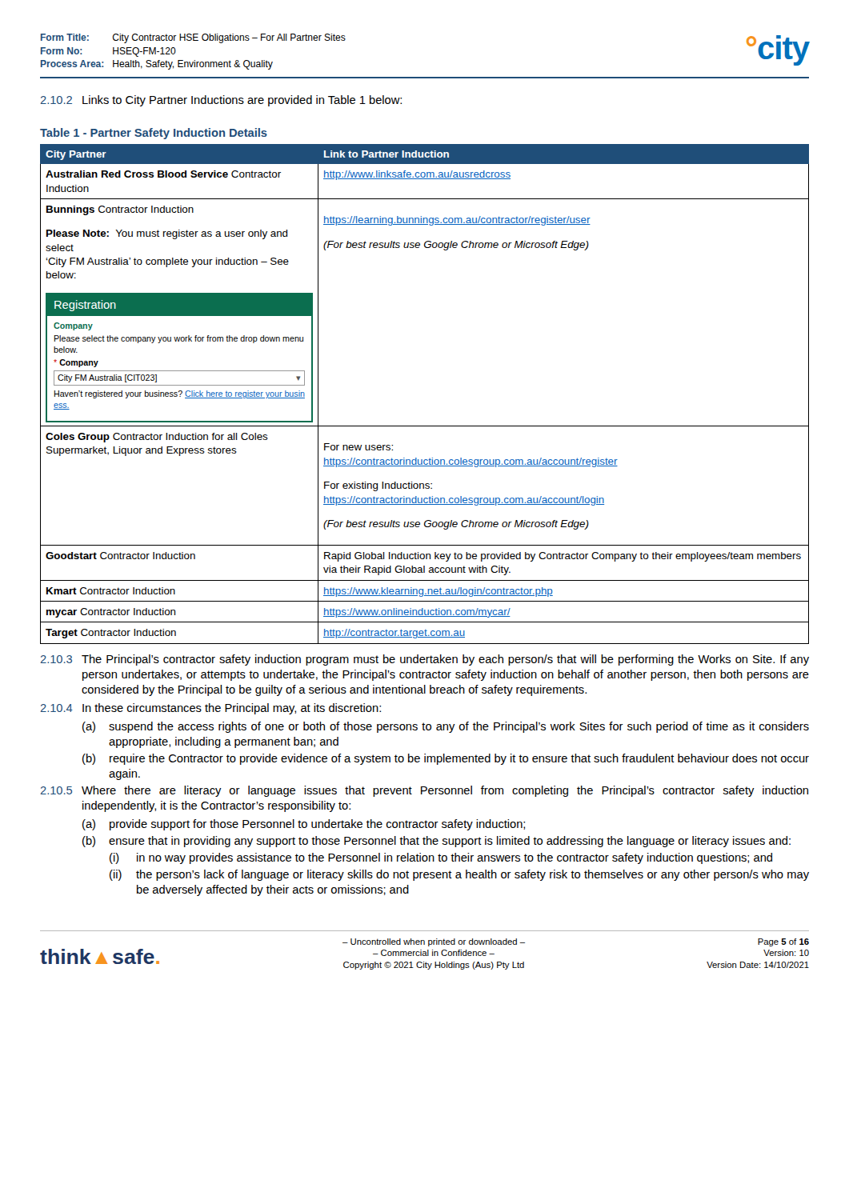| Form Title: | City Contractor HSE Obligations – For All Partner Sites |
| Form No: | HSEQ-FM-120 |
| Process Area: | Health, Safety, Environment & Quality |
°city
2.10.2
Links to City Partner Inductions are provided in Table 1 below:
Table 1 - Partner Safety Induction Details
| City Partner | Link to Partner Induction |
| --- | --- |
| Australian Red Cross Blood Service Contractor Induction | http://www.linksafe.com.au/ausredcross |
| Bunnings Contractor Induction Please Note: You must register as a user only and select ‘City FM Australia’ to complete your induction – See below: Registration Company Please select the company you work for from the drop down menu below. * Company City FM Australia [CIT023] ▾ Haven’t registered your business? Click here to register your business. | https://learning.bunnings.com.au/contractor/register/user (For best results use Google Chrome or Microsoft Edge) |
| Coles Group Contractor Induction for all Coles Supermarket, Liquor and Express stores | For new users: https://contractorinduction.colesgroup.com.au/account/register For existing Inductions: https://contractorinduction.colesgroup.com.au/account/login (For best results use Google Chrome or Microsoft Edge) |
| Goodstart Contractor Induction | Rapid Global Induction key to be provided by Contractor Company to their employees/team members via their Rapid Global account with City. |
| Kmart Contractor Induction | https://www.klearning.net.au/login/contractor.php |
| mycar Contractor Induction | https://www.onlineinduction.com/mycar/ |
| Target Contractor Induction | http://contractor.target.com.au |
2.10.3
The Principal’s contractor safety induction program must be undertaken by each person/s that will be performing the Works on Site. If any person undertakes, or attempts to undertake, the Principal’s contractor safety induction on behalf of another person, then both persons are considered by the Principal to be guilty of a serious and intentional breach of safety requirements.
2.10.4
In these circumstances the Principal may, at its discretion:
(a)
suspend the access rights of one or both of those persons to any of the Principal’s work Sites for such period of time as it considers appropriate, including a permanent ban; and
(b)
require the Contractor to provide evidence of a system to be implemented by it to ensure that such fraudulent behaviour does not occur again.
2.10.5
Where there are literacy or language issues that prevent Personnel from completing the Principal’s contractor safety induction independently, it is the Contractor’s responsibility to:
(a)
provide support for those Personnel to undertake the contractor safety induction;
(b)
ensure that in providing any support to those Personnel that the support is limited to addressing the language or literacy issues and:
(i)
in no way provides assistance to the Personnel in relation to their answers to the contractor safety induction questions; and
(ii)
the person’s lack of language or literacy skills do not present a health or safety risk to themselves or any other person/s who may be adversely affected by their acts or omissions; and
think▲safe.
– Uncontrolled when printed or downloaded –
– Commercial in Confidence –
Copyright © 2021 City Holdings (Aus) Pty Ltd
Page 5 of 16
Version: 10
Version Date: 14/10/2021